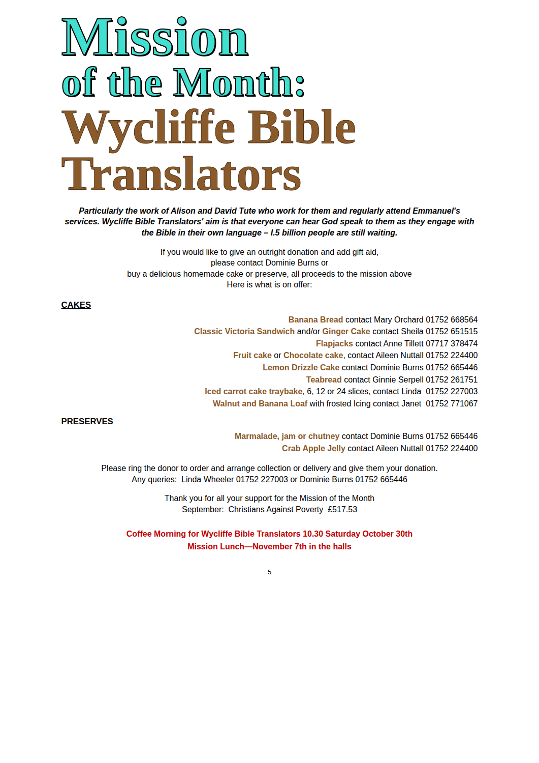Mission of the Month: Wycliffe Bible Translators
Particularly the work of Alison and David Tute who work for them and regularly attend Emmanuel's services. Wycliffe Bible Translators' aim is that everyone can hear God speak to them as they engage with the Bible in their own language – I.5 billion people are still waiting.
If you would like to give an outright donation and add gift aid,
please contact Dominie Burns or
buy a delicious homemade cake or preserve, all proceeds to the mission above
Here is what is on offer:
Cakes
Banana Bread contact Mary Orchard 01752 668564
Classic Victoria Sandwich and/or Ginger Cake contact Sheila 01752 651515
Flapjacks contact Anne Tillett 07717 378474
Fruit cake or Chocolate cake, contact Aileen Nuttall 01752 224400
Lemon Drizzle Cake contact Dominie Burns 01752 665446
Teabread contact Ginnie Serpell 01752 261751
Iced carrot cake traybake, 6, 12 or 24 slices, contact Linda 01752 227003
Walnut and Banana Loaf with frosted Icing contact Janet 01752 771067
Preserves
Marmalade, jam or chutney contact Dominie Burns 01752 665446
Crab Apple Jelly contact Aileen Nuttall 01752 224400
Please ring the donor to order and arrange collection or delivery and give them your donation.
Any queries: Linda Wheeler 01752 227003 or Dominie Burns 01752 665446
Thank you for all your support for the Mission of the Month
September: Christians Against Poverty £517.53
Coffee Morning for Wycliffe Bible Translators 10.30 Saturday October 30th
Mission Lunch—November 7th in the halls
5